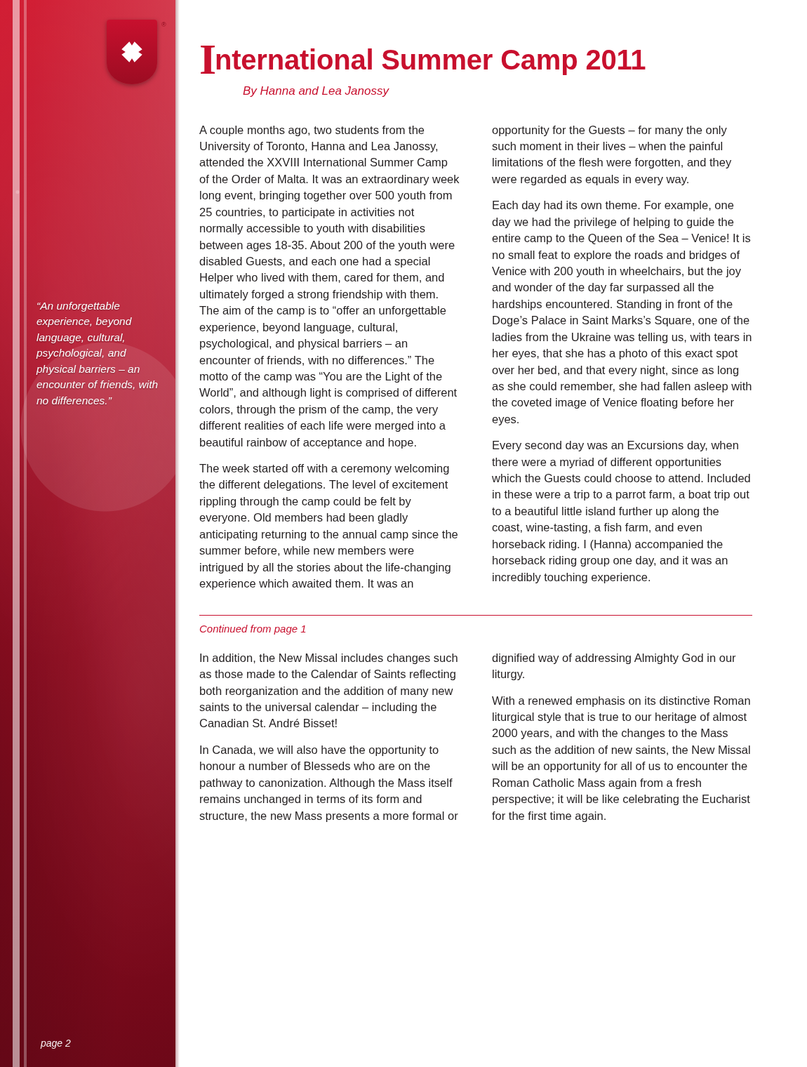®
“An unforgettable experience, beyond language, cultural, psychological, and physical barriers – an encounter of friends, with no differences.”
page 2
International Summer Camp 2011
By Hanna and Lea Janossy
A couple months ago, two students from the University of Toronto, Hanna and Lea Janossy, attended the XXVIII International Summer Camp of the Order of Malta. It was an extraordinary week long event, bringing together over 500 youth from 25 countries, to participate in activities not normally accessible to youth with disabilities between ages 18-35. About 200 of the youth were disabled Guests, and each one had a special Helper who lived with them, cared for them, and ultimately forged a strong friendship with them. The aim of the camp is to “offer an unforgettable experience, beyond language, cultural, psychological, and physical barriers – an encounter of friends, with no differences.” The motto of the camp was “You are the Light of the World”, and although light is comprised of different colors, through the prism of the camp, the very different realities of each life were merged into a beautiful rainbow of acceptance and hope.
The week started off with a ceremony welcoming the different delegations. The level of excitement rippling through the camp could be felt by everyone. Old members had been gladly anticipating returning to the annual camp since the summer before, while new members were intrigued by all the stories about the life-changing experience which awaited them. It was an opportunity for the Guests – for many the only such moment in their lives – when the painful limitations of the flesh were forgotten, and they were regarded as equals in every way.
Each day had its own theme. For example, one day we had the privilege of helping to guide the entire camp to the Queen of the Sea – Venice! It is no small feat to explore the roads and bridges of Venice with 200 youth in wheelchairs, but the joy and wonder of the day far surpassed all the hardships encountered. Standing in front of the Doge’s Palace in Saint Marks’s Square, one of the ladies from the Ukraine was telling us, with tears in her eyes, that she has a photo of this exact spot over her bed, and that every night, since as long as she could remember, she had fallen asleep with the coveted image of Venice floating before her eyes.
Every second day was an Excursions day, when there were a myriad of different opportunities which the Guests could choose to attend. Included in these were a trip to a parrot farm, a boat trip out to a beautiful little island further up along the coast, wine-tasting, a fish farm, and even horseback riding. I (Hanna) accompanied the horseback riding group one day, and it was an incredibly touching experience.
Continued from page 1
In addition, the New Missal includes changes such as those made to the Calendar of Saints reflecting both reorganization and the addition of many new saints to the universal calendar – including the Canadian St. André Bisset!
In Canada, we will also have the opportunity to honour a number of Blesseds who are on the pathway to canonization. Although the Mass itself remains unchanged in terms of its form and structure, the new Mass presents a more formal or dignified way of addressing Almighty God in our liturgy.
With a renewed emphasis on its distinctive Roman liturgical style that is true to our heritage of almost 2000 years, and with the changes to the Mass such as the addition of new saints, the New Missal will be an opportunity for all of us to encounter the Roman Catholic Mass again from a fresh perspective; it will be like celebrating the Eucharist for the first time again.